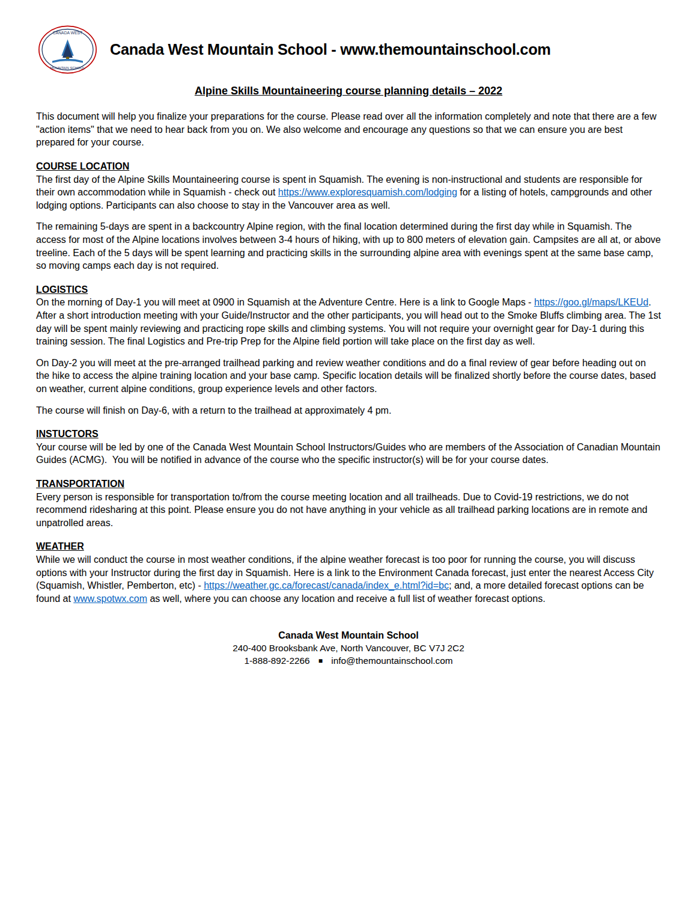CANADA WEST MOUNTAIN SCHOOL
Canada West Mountain School - www.themountainschool.com
Alpine Skills Mountaineering course planning details – 2022
This document will help you finalize your preparations for the course. Please read over all the information completely and note that there are a few "action items" that we need to hear back from you on. We also welcome and encourage any questions so that we can ensure you are best prepared for your course.
COURSE LOCATION
The first day of the Alpine Skills Mountaineering course is spent in Squamish. The evening is non-instructional and students are responsible for their own accommodation while in Squamish - check out https://www.exploresquamish.com/lodging for a listing of hotels, campgrounds and other lodging options. Participants can also choose to stay in the Vancouver area as well.
The remaining 5-days are spent in a backcountry Alpine region, with the final location determined during the first day while in Squamish. The access for most of the Alpine locations involves between 3-4 hours of hiking, with up to 800 meters of elevation gain. Campsites are all at, or above treeline. Each of the 5 days will be spent learning and practicing skills in the surrounding alpine area with evenings spent at the same base camp, so moving camps each day is not required.
LOGISTICS
On the morning of Day-1 you will meet at 0900 in Squamish at the Adventure Centre. Here is a link to Google Maps - https://goo.gl/maps/LKEUd. After a short introduction meeting with your Guide/Instructor and the other participants, you will head out to the Smoke Bluffs climbing area. The 1st day will be spent mainly reviewing and practicing rope skills and climbing systems. You will not require your overnight gear for Day-1 during this training session. The final Logistics and Pre-trip Prep for the Alpine field portion will take place on the first day as well.
On Day-2 you will meet at the pre-arranged trailhead parking and review weather conditions and do a final review of gear before heading out on the hike to access the alpine training location and your base camp. Specific location details will be finalized shortly before the course dates, based on weather, current alpine conditions, group experience levels and other factors.
The course will finish on Day-6, with a return to the trailhead at approximately 4 pm.
INSTUCTORS
Your course will be led by one of the Canada West Mountain School Instructors/Guides who are members of the Association of Canadian Mountain Guides (ACMG). You will be notified in advance of the course who the specific instructor(s) will be for your course dates.
TRANSPORTATION
Every person is responsible for transportation to/from the course meeting location and all trailheads. Due to Covid-19 restrictions, we do not recommend ridesharing at this point. Please ensure you do not have anything in your vehicle as all trailhead parking locations are in remote and unpatrolled areas.
WEATHER
While we will conduct the course in most weather conditions, if the alpine weather forecast is too poor for running the course, you will discuss options with your Instructor during the first day in Squamish. Here is a link to the Environment Canada forecast, just enter the nearest Access City (Squamish, Whistler, Pemberton, etc) - https://weather.gc.ca/forecast/canada/index_e.html?id=bc; and, a more detailed forecast options can be found at www.spotwx.com as well, where you can choose any location and receive a full list of weather forecast options.
Canada West Mountain School
240-400 Brooksbank Ave, North Vancouver, BC V7J 2C2
1-888-892-2266 ■ info@themountainschool.com